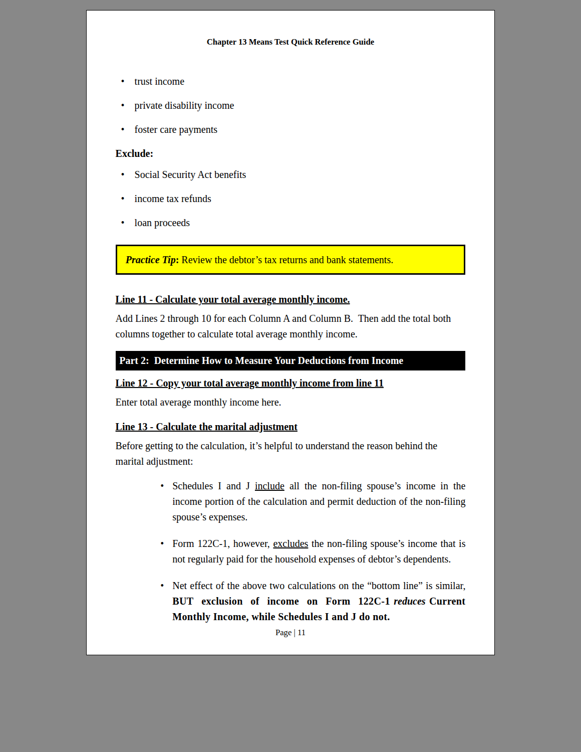Chapter 13 Means Test Quick Reference Guide
trust income
private disability income
foster care payments
Exclude:
Social Security Act benefits
income tax refunds
loan proceeds
Practice Tip: Review the debtor’s tax returns and bank statements.
Line 11 - Calculate your total average monthly income.
Add Lines 2 through 10 for each Column A and Column B. Then add the total both columns together to calculate total average monthly income.
Part 2: Determine How to Measure Your Deductions from Income
Line 12 - Copy your total average monthly income from line 11
Enter total average monthly income here.
Line 13 - Calculate the marital adjustment
Before getting to the calculation, it’s helpful to understand the reason behind the marital adjustment:
Schedules I and J include all the non-filing spouse’s income in the income portion of the calculation and permit deduction of the non-filing spouse’s expenses.
Form 122C-1, however, excludes the non-filing spouse’s income that is not regularly paid for the household expenses of debtor’s dependents.
Net effect of the above two calculations on the “bottom line” is similar, BUT exclusion of income on Form 122C-1 reduces Current Monthly Income, while Schedules I and J do not.
Page | 11